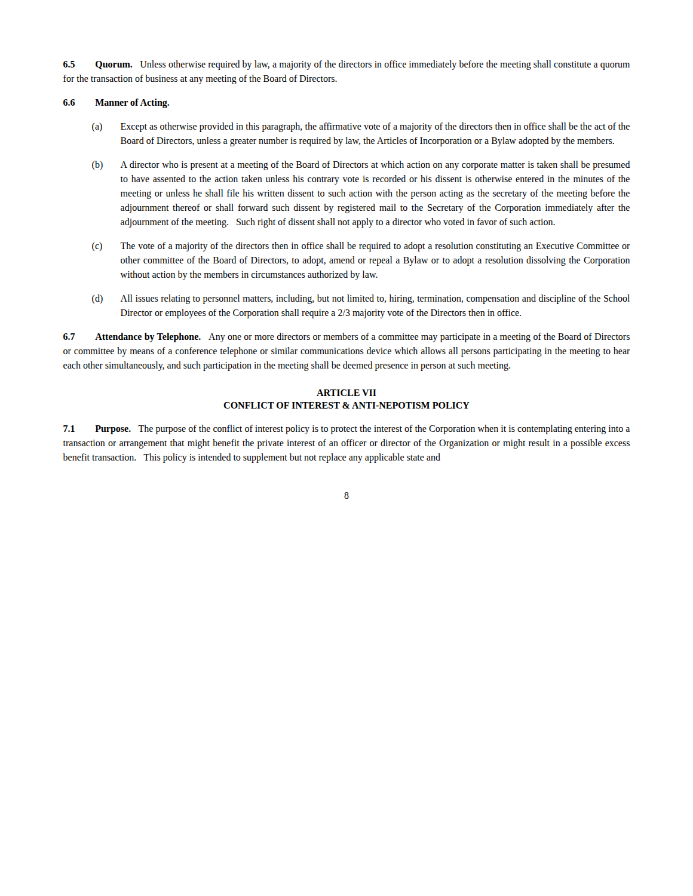6.5 Quorum. Unless otherwise required by law, a majority of the directors in office immediately before the meeting shall constitute a quorum for the transaction of business at any meeting of the Board of Directors.
6.6 Manner of Acting.
(a) Except as otherwise provided in this paragraph, the affirmative vote of a majority of the directors then in office shall be the act of the Board of Directors, unless a greater number is required by law, the Articles of Incorporation or a Bylaw adopted by the members.
(b) A director who is present at a meeting of the Board of Directors at which action on any corporate matter is taken shall be presumed to have assented to the action taken unless his contrary vote is recorded or his dissent is otherwise entered in the minutes of the meeting or unless he shall file his written dissent to such action with the person acting as the secretary of the meeting before the adjournment thereof or shall forward such dissent by registered mail to the Secretary of the Corporation immediately after the adjournment of the meeting. Such right of dissent shall not apply to a director who voted in favor of such action.
(c) The vote of a majority of the directors then in office shall be required to adopt a resolution constituting an Executive Committee or other committee of the Board of Directors, to adopt, amend or repeal a Bylaw or to adopt a resolution dissolving the Corporation without action by the members in circumstances authorized by law.
(d) All issues relating to personnel matters, including, but not limited to, hiring, termination, compensation and discipline of the School Director or employees of the Corporation shall require a 2/3 majority vote of the Directors then in office.
6.7 Attendance by Telephone. Any one or more directors or members of a committee may participate in a meeting of the Board of Directors or committee by means of a conference telephone or similar communications device which allows all persons participating in the meeting to hear each other simultaneously, and such participation in the meeting shall be deemed presence in person at such meeting.
ARTICLE VII
CONFLICT OF INTEREST & ANTI-NEPOTISM POLICY
7.1 Purpose. The purpose of the conflict of interest policy is to protect the interest of the Corporation when it is contemplating entering into a transaction or arrangement that might benefit the private interest of an officer or director of the Organization or might result in a possible excess benefit transaction. This policy is intended to supplement but not replace any applicable state and
8